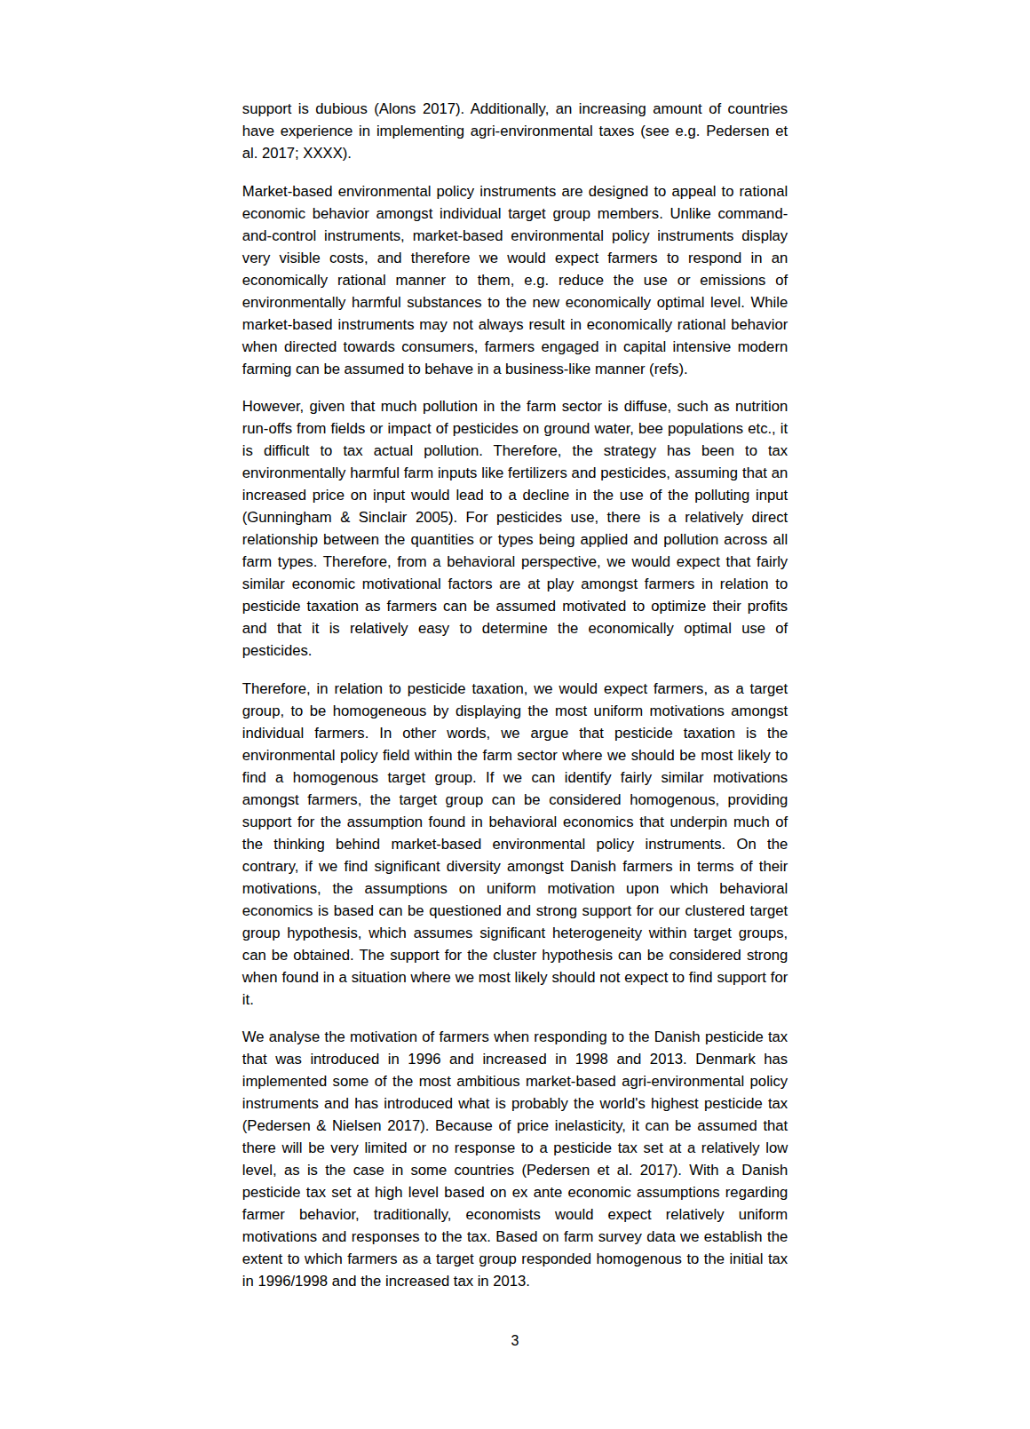support is dubious (Alons 2017). Additionally, an increasing amount of countries have experience in implementing agri-environmental taxes (see e.g. Pedersen et al. 2017; XXXX).
Market-based environmental policy instruments are designed to appeal to rational economic behavior amongst individual target group members. Unlike command-and-control instruments, market-based environmental policy instruments display very visible costs, and therefore we would expect farmers to respond in an economically rational manner to them, e.g. reduce the use or emissions of environmentally harmful substances to the new economically optimal level. While market-based instruments may not always result in economically rational behavior when directed towards consumers, farmers engaged in capital intensive modern farming can be assumed to behave in a business-like manner (refs).
However, given that much pollution in the farm sector is diffuse, such as nutrition run-offs from fields or impact of pesticides on ground water, bee populations etc., it is difficult to tax actual pollution. Therefore, the strategy has been to tax environmentally harmful farm inputs like fertilizers and pesticides, assuming that an increased price on input would lead to a decline in the use of the polluting input (Gunningham & Sinclair 2005). For pesticides use, there is a relatively direct relationship between the quantities or types being applied and pollution across all farm types. Therefore, from a behavioral perspective, we would expect that fairly similar economic motivational factors are at play amongst farmers in relation to pesticide taxation as farmers can be assumed motivated to optimize their profits and that it is relatively easy to determine the economically optimal use of pesticides.
Therefore, in relation to pesticide taxation, we would expect farmers, as a target group, to be homogeneous by displaying the most uniform motivations amongst individual farmers. In other words, we argue that pesticide taxation is the environmental policy field within the farm sector where we should be most likely to find a homogenous target group. If we can identify fairly similar motivations amongst farmers, the target group can be considered homogenous, providing support for the assumption found in behavioral economics that underpin much of the thinking behind market-based environmental policy instruments. On the contrary, if we find significant diversity amongst Danish farmers in terms of their motivations, the assumptions on uniform motivation upon which behavioral economics is based can be questioned and strong support for our clustered target group hypothesis, which assumes significant heterogeneity within target groups, can be obtained. The support for the cluster hypothesis can be considered strong when found in a situation where we most likely should not expect to find support for it.
We analyse the motivation of farmers when responding to the Danish pesticide tax that was introduced in 1996 and increased in 1998 and 2013. Denmark has implemented some of the most ambitious market-based agri-environmental policy instruments and has introduced what is probably the world's highest pesticide tax (Pedersen & Nielsen 2017). Because of price inelasticity, it can be assumed that there will be very limited or no response to a pesticide tax set at a relatively low level, as is the case in some countries (Pedersen et al. 2017). With a Danish pesticide tax set at high level based on ex ante economic assumptions regarding farmer behavior, traditionally, economists would expect relatively uniform motivations and responses to the tax. Based on farm survey data we establish the extent to which farmers as a target group responded homogenous to the initial tax in 1996/1998 and the increased tax in 2013.
3